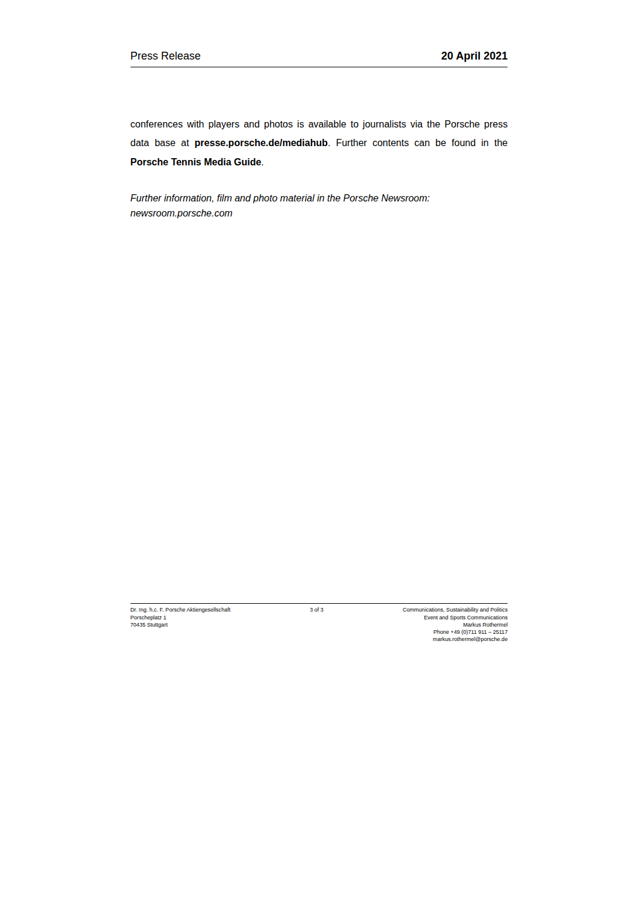Press Release
20 April 2021
conferences with players and photos is available to journalists via the Porsche press data base at presse.porsche.de/mediahub. Further contents can be found in the Porsche Tennis Media Guide.
Further information, film and photo material in the Porsche Newsroom: newsroom.porsche.com
Dr. Ing. h.c. F. Porsche Aktiengesellschaft Porscheplatz 1 70435 Stuttgart
3 of 3
Communications, Sustainability and Politics Event and Sports Communications Markus Rothermel Phone +49 (0)711 911 – 25117 markus.rothermel@porsche.de